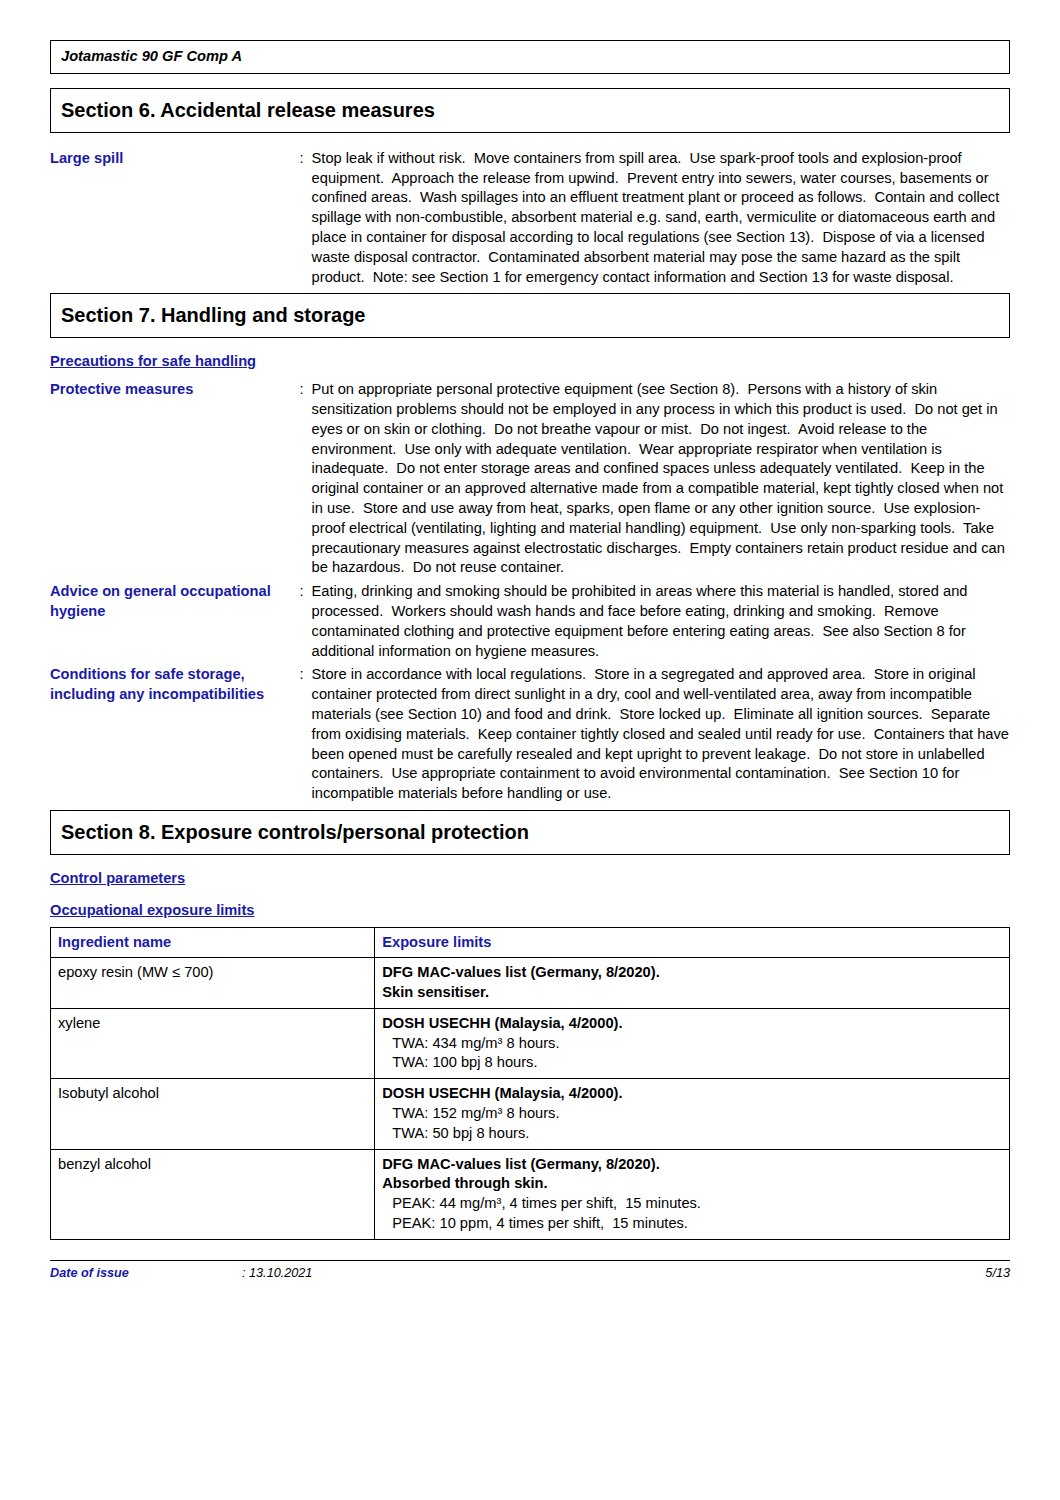Jotamastic 90 GF Comp A
Section 6. Accidental release measures
| Large spill | : | Stop leak if without risk. Move containers from spill area. Use spark-proof tools and explosion-proof equipment. Approach the release from upwind. Prevent entry into sewers, water courses, basements or confined areas. Wash spillages into an effluent treatment plant or proceed as follows. Contain and collect spillage with non-combustible, absorbent material e.g. sand, earth, vermiculite or diatomaceous earth and place in container for disposal according to local regulations (see Section 13). Dispose of via a licensed waste disposal contractor. Contaminated absorbent material may pose the same hazard as the spilt product. Note: see Section 1 for emergency contact information and Section 13 for waste disposal. |
Section 7. Handling and storage
Precautions for safe handling
| Protective measures | : | Put on appropriate personal protective equipment (see Section 8). Persons with a history of skin sensitization problems should not be employed in any process in which this product is used. Do not get in eyes or on skin or clothing. Do not breathe vapour or mist. Do not ingest. Avoid release to the environment. Use only with adequate ventilation. Wear appropriate respirator when ventilation is inadequate. Do not enter storage areas and confined spaces unless adequately ventilated. Keep in the original container or an approved alternative made from a compatible material, kept tightly closed when not in use. Store and use away from heat, sparks, open flame or any other ignition source. Use explosion-proof electrical (ventilating, lighting and material handling) equipment. Use only non-sparking tools. Take precautionary measures against electrostatic discharges. Empty containers retain product residue and can be hazardous. Do not reuse container. |
| Advice on general occupational hygiene | : | Eating, drinking and smoking should be prohibited in areas where this material is handled, stored and processed. Workers should wash hands and face before eating, drinking and smoking. Remove contaminated clothing and protective equipment before entering eating areas. See also Section 8 for additional information on hygiene measures. |
| Conditions for safe storage, including any incompatibilities | : | Store in accordance with local regulations. Store in a segregated and approved area. Store in original container protected from direct sunlight in a dry, cool and well-ventilated area, away from incompatible materials (see Section 10) and food and drink. Store locked up. Eliminate all ignition sources. Separate from oxidising materials. Keep container tightly closed and sealed until ready for use. Containers that have been opened must be carefully resealed and kept upright to prevent leakage. Do not store in unlabelled containers. Use appropriate containment to avoid environmental contamination. See Section 10 for incompatible materials before handling or use. |
Section 8. Exposure controls/personal protection
Control parameters
Occupational exposure limits
| Ingredient name | Exposure limits |
| --- | --- |
| epoxy resin (MW ≤ 700) | DFG MAC-values list (Germany, 8/2020). Skin sensitiser. |
| xylene | DOSH USECHH (Malaysia, 4/2000). TWA: 434 mg/m³ 8 hours. TWA: 100 bpj 8 hours. |
| Isobutyl alcohol | DOSH USECHH (Malaysia, 4/2000). TWA: 152 mg/m³ 8 hours. TWA: 50 bpj 8 hours. |
| benzyl alcohol | DFG MAC-values list (Germany, 8/2020). Absorbed through skin. PEAK: 44 mg/m³, 4 times per shift, 15 minutes. PEAK: 10 ppm, 4 times per shift, 15 minutes. |
| Date of issue | : 13.10.2021 | 5/13 |